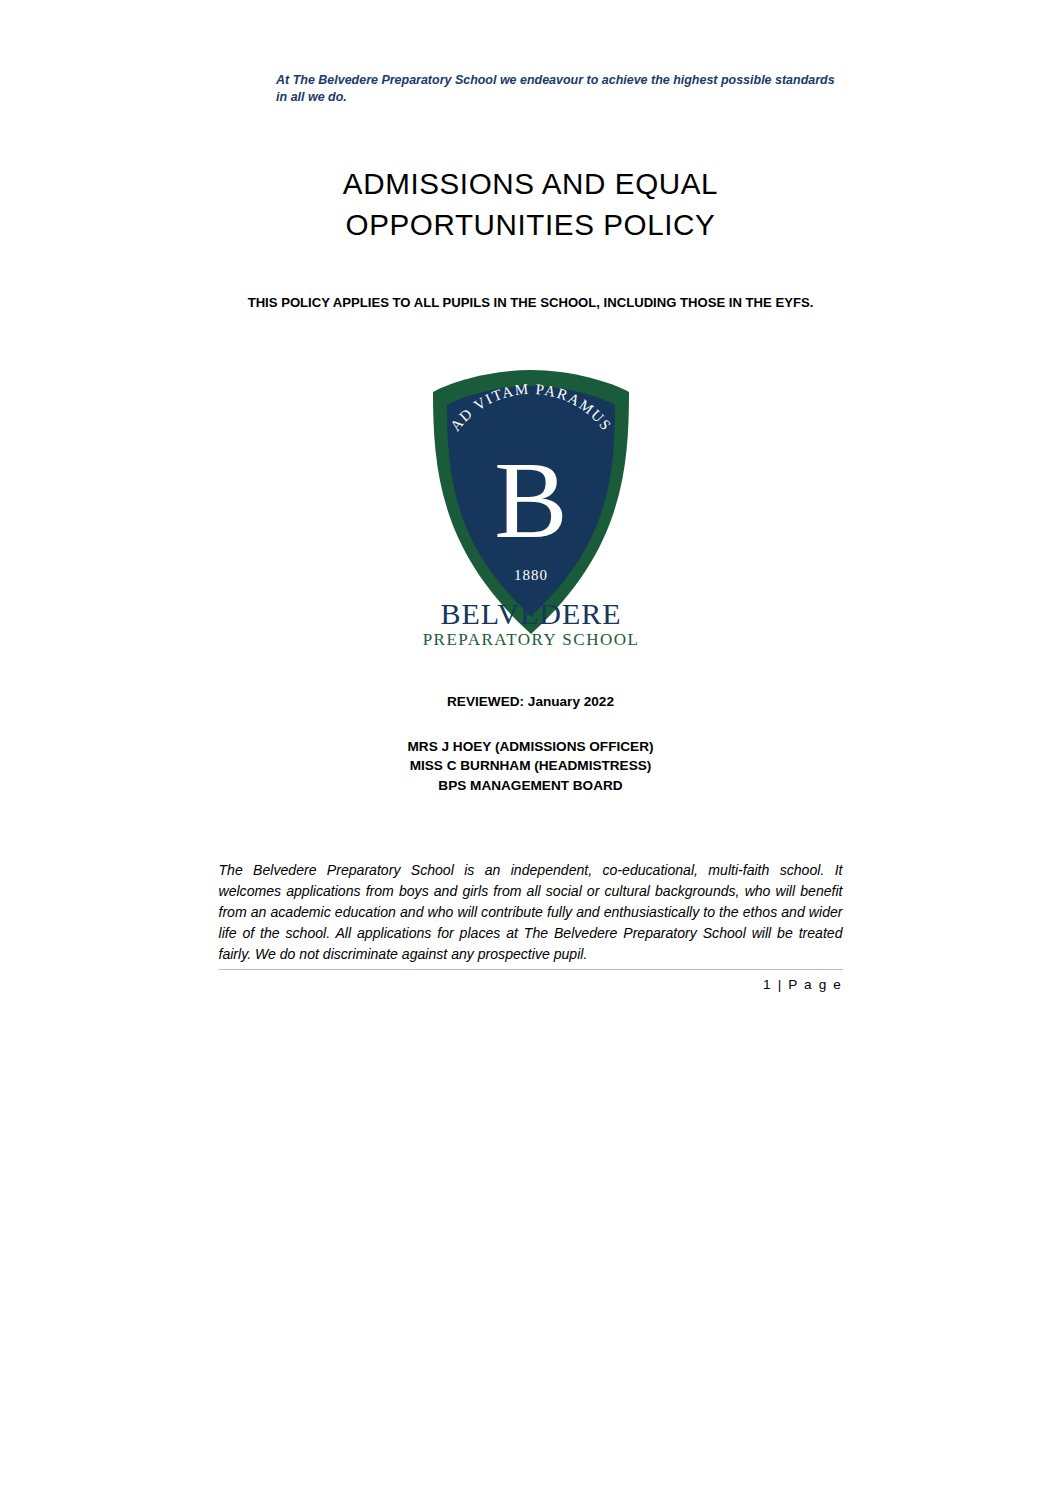At The Belvedere Preparatory School we endeavour to achieve the highest possible standards in all we do.
ADMISSIONS AND EQUAL OPPORTUNITIES POLICY
THIS POLICY APPLIES TO ALL PUPILS IN THE SCHOOL, INCLUDING THOSE IN THE EYFS.
AD VITAM PARAMUS B 1880 BELVEDERE PREPARATORY SCHOOL
REVIEWED: January 2022
MRS J HOEY (ADMISSIONS OFFICER)
MISS C BURNHAM (HEADMISTRESS)
BPS MANAGEMENT BOARD
The Belvedere Preparatory School is an independent, co-educational, multi-faith school. It welcomes applications from boys and girls from all social or cultural backgrounds, who will benefit from an academic education and who will contribute fully and enthusiastically to the ethos and wider life of the school. All applications for places at The Belvedere Preparatory School will be treated fairly. We do not discriminate against any prospective pupil.
1 | P a g e